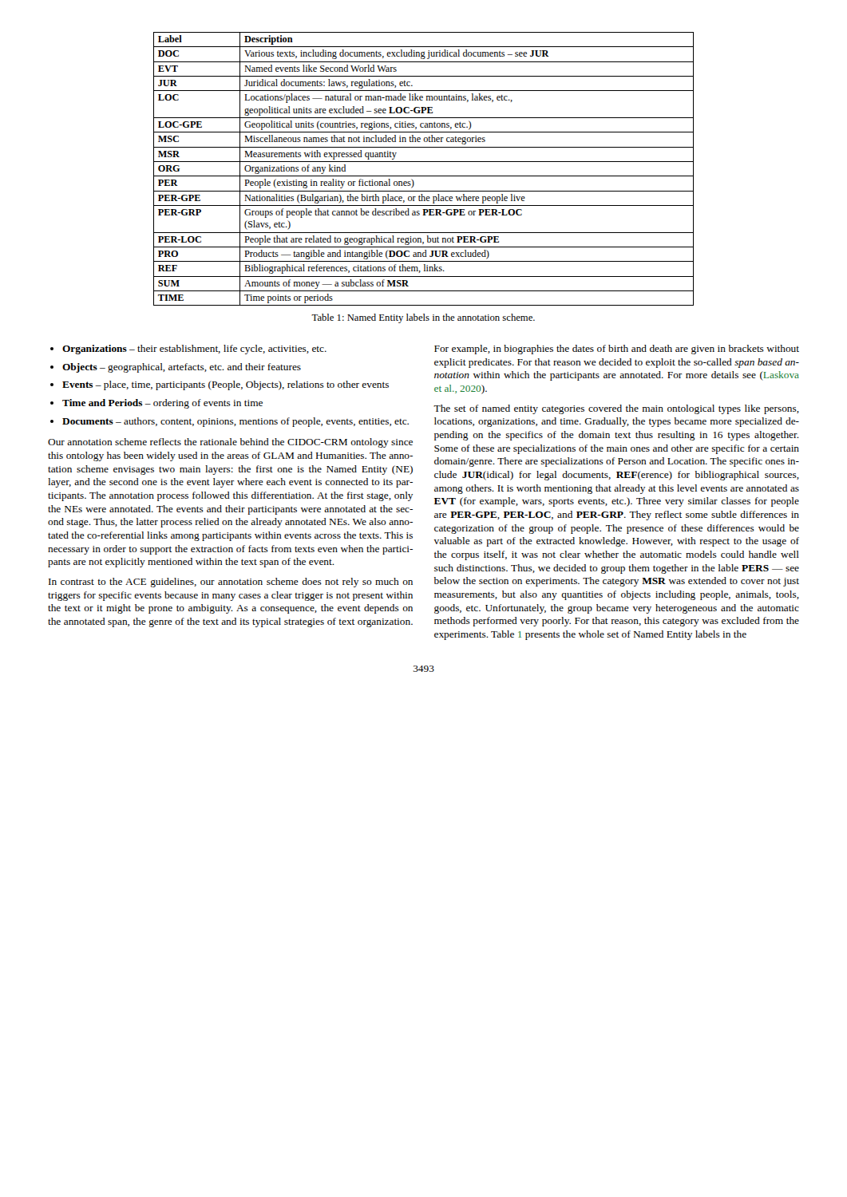| Label | Description |
| --- | --- |
| DOC | Various texts, including documents, excluding juridical documents – see JUR |
| EVT | Named events like Second World Wars |
| JUR | Juridical documents: laws, regulations, etc. |
| LOC | Locations/places — natural or man-made like mountains, lakes, etc., geopolitical units are excluded – see LOC-GPE |
| LOC-GPE | Geopolitical units (countries, regions, cities, cantons, etc.) |
| MSC | Miscellaneous names that not included in the other categories |
| MSR | Measurements with expressed quantity |
| ORG | Organizations of any kind |
| PER | People (existing in reality or fictional ones) |
| PER-GPE | Nationalities (Bulgarian), the birth place, or the place where people live |
| PER-GRP | Groups of people that cannot be described as PER-GPE or PER-LOC (Slavs, etc.) |
| PER-LOC | People that are related to geographical region, but not PER-GPE |
| PRO | Products — tangible and intangible ( DOC and JUR excluded) |
| REF | Bibliographical references, citations of them, links. |
| SUM | Amounts of money — a subclass of MSR |
| TIME | Time points or periods |
Table 1: Named Entity labels in the annotation scheme.
Organizations – their establishment, life cycle, activities, etc.
Objects – geographical, artefacts, etc. and their features
Events – place, time, participants (People, Objects), relations to other events
Time and Periods – ordering of events in time
Documents – authors, content, opinions, mentions of people, events, entities, etc.
Our annotation scheme reflects the rationale behind the CIDOC-CRM ontology since this ontology has been widely used in the areas of GLAM and Humanities. The annotation scheme envisages two main layers: the first one is the Named Entity (NE) layer, and the second one is the event layer where each event is connected to its participants. The annotation process followed this differentiation. At the first stage, only the NEs were annotated. The events and their participants were annotated at the second stage. Thus, the latter process relied on the already annotated NEs. We also annotated the co-referential links among participants within events across the texts. This is necessary in order to support the extraction of facts from texts even when the participants are not explicitly mentioned within the text span of the event.
In contrast to the ACE guidelines, our annotation scheme does not rely so much on triggers for specific events because in many cases a clear trigger is not present within the text or it might be prone to ambiguity. As a consequence, the event depends on the annotated span, the genre of the text and its typical strategies of text organization. For example, in biographies the dates of birth and death are given in brackets without explicit predicates. For that reason we decided to exploit the so-called span based annotation within which the participants are annotated. For more details see (Laskova et al., 2020).
The set of named entity categories covered the main ontological types like persons, locations, organizations, and time. Gradually, the types became more specialized depending on the specifics of the domain text thus resulting in 16 types altogether. Some of these are specializations of the main ones and other are specific for a certain domain/genre. There are specializations of Person and Location. The specific ones include JUR(idical) for legal documents, REF(erence) for bibliographical sources, among others. It is worth mentioning that already at this level events are annotated as EVT (for example, wars, sports events, etc.). Three very similar classes for people are PER-GPE, PER-LOC, and PER-GRP. They reflect some subtle differences in categorization of the group of people. The presence of these differences would be valuable as part of the extracted knowledge. However, with respect to the usage of the corpus itself, it was not clear whether the automatic models could handle well such distinctions. Thus, we decided to group them together in the lable PERS — see below the section on experiments. The category MSR was extended to cover not just measurements, but also any quantities of objects including people, animals, tools, goods, etc. Unfortunately, the group became very heterogeneous and the automatic methods performed very poorly. For that reason, this category was excluded from the experiments. Table 1 presents the whole set of Named Entity labels in the
3493